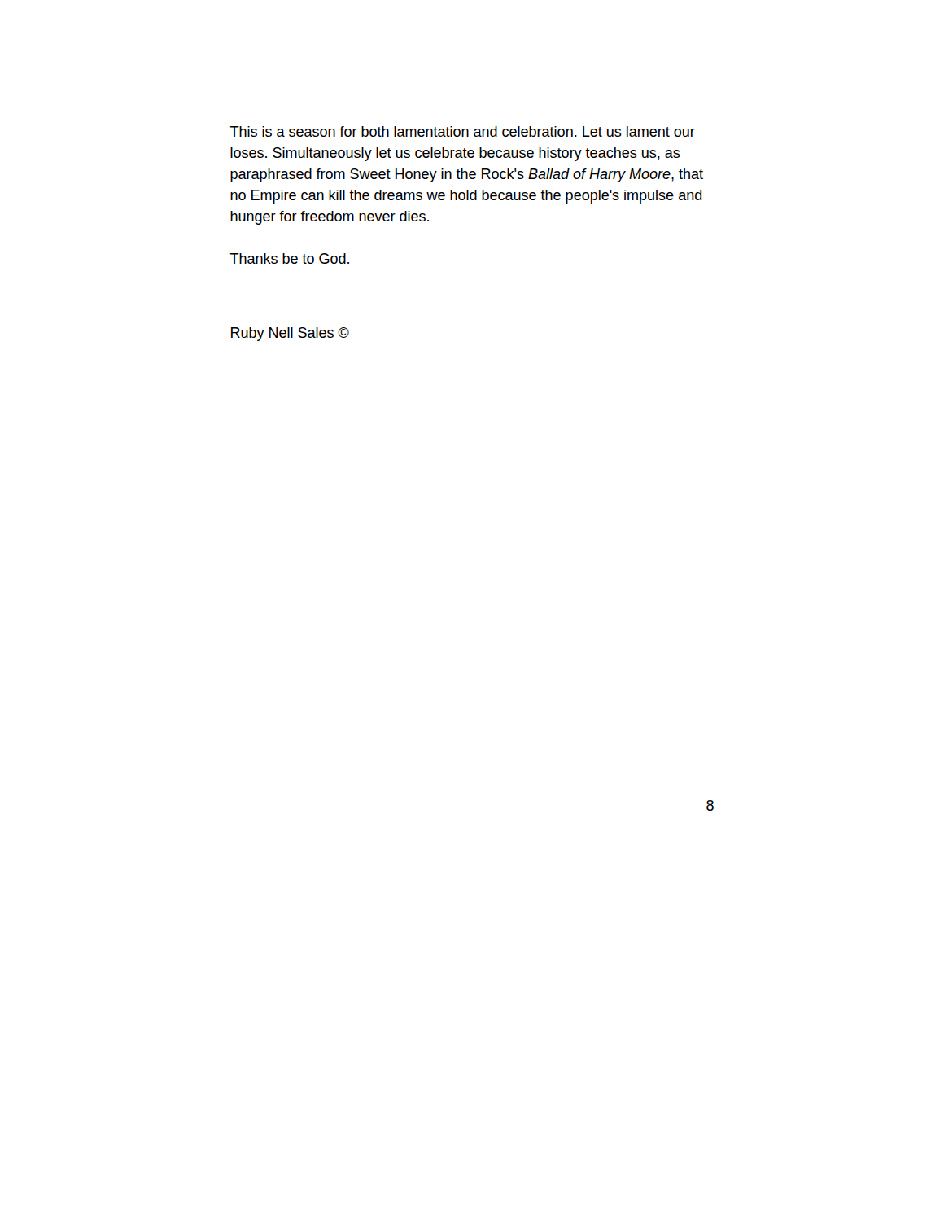This is a season for both lamentation and celebration. Let us lament our loses. Simultaneously let us celebrate because history teaches us, as paraphrased from Sweet Honey in the Rock's Ballad of Harry Moore, that no Empire can kill the dreams we hold because the people's impulse and hunger for freedom never dies.
Thanks be to God.
Ruby Nell Sales ©
8